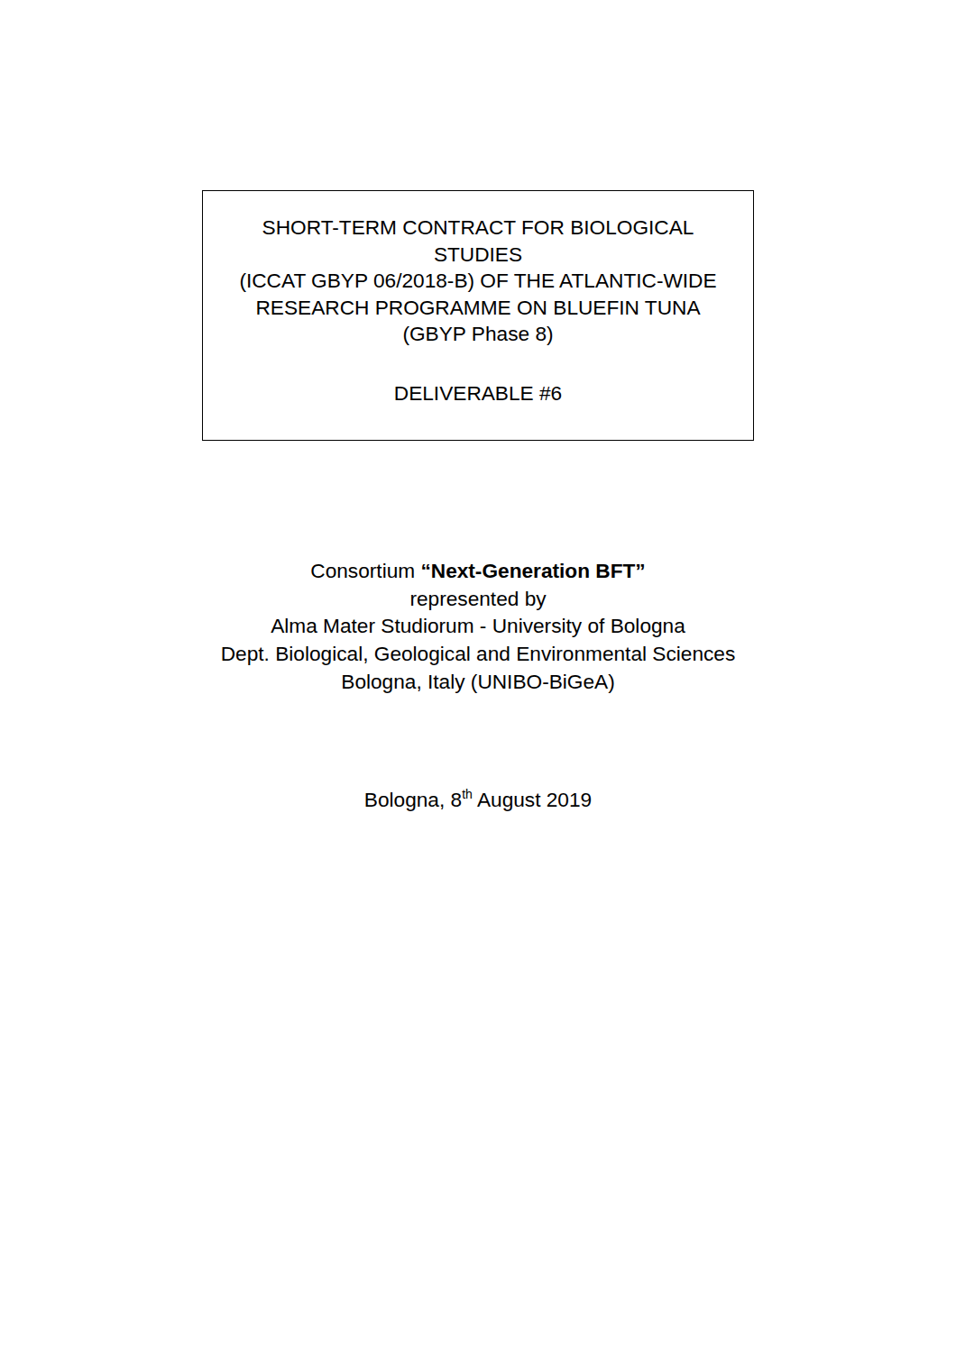SHORT-TERM CONTRACT FOR BIOLOGICAL STUDIES
(ICCAT GBYP 06/2018-B) OF THE ATLANTIC-WIDE
RESEARCH PROGRAMME ON BLUEFIN TUNA
(GBYP Phase 8)
DELIVERABLE #6
Consortium “Next-Generation BFT”
represented by
Alma Mater Studiorum - University of Bologna
Dept. Biological, Geological and Environmental Sciences
Bologna, Italy (UNIBO-BiGeA)
Bologna, 8th August 2019